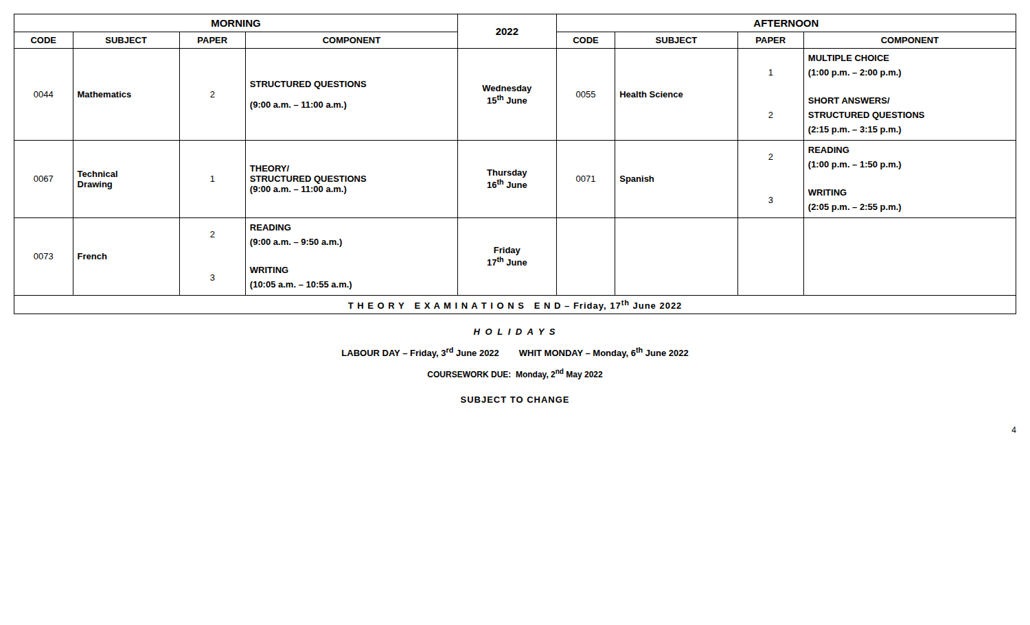| MORNING | 2022 | AFTERNOON |
| --- | --- | --- |
| CODE | SUBJECT | PAPER | COMPONENT | CODE | SUBJECT | PAPER | COMPONENT |
| 0044 | Mathematics | 2 | STRUCTURED QUESTIONS (9:00 a.m. – 11:00 a.m.) | Wednesday 15 th June | 0055 | Health Science | 1 2 | MULTIPLE CHOICE (1:00 p.m. – 2:00 p.m.) SHORT ANSWERS/ STRUCTURED QUESTIONS (2:15 p.m. – 3:15 p.m.) |
| 0067 | Technical Drawing | 1 | THEORY/ STRUCTURED QUESTIONS (9:00 a.m. – 11:00 a.m.) | Thursday 16 th June | 0071 | Spanish | 2 3 | READING (1:00 p.m. – 1:50 p.m.) WRITING (2:05 p.m. – 2:55 p.m.) |
| 0073 | French | 2 3 | READING (9:00 a.m. – 9:50 a.m.) WRITING (10:05 a.m. – 10:55 a.m.) | Friday 17 th June | | | | |
| T H E O R Y E X A M I N A T I O N S E N D – Friday, 17 th June 2022 |
H O L I D A Y S
LABOUR DAY – Friday, 3rd June 2022 WHIT MONDAY – Monday, 6th June 2022
COURSEWORK DUE: Monday, 2nd May 2022
SUBJECT TO CHANGE
4